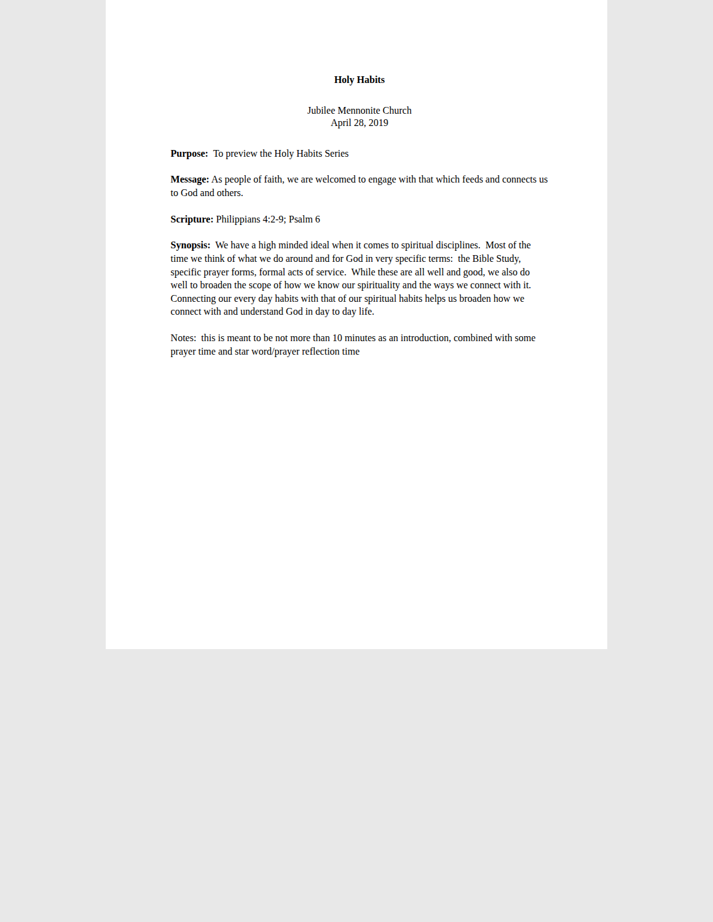Holy Habits
Jubilee Mennonite Church April 28, 2019
Purpose: To preview the Holy Habits Series
Message: As people of faith, we are welcomed to engage with that which feeds and connects us to God and others.
Scripture: Philippians 4:2-9; Psalm 6
Synopsis: We have a high minded ideal when it comes to spiritual disciplines. Most of the time we think of what we do around and for God in very specific terms: the Bible Study, specific prayer forms, formal acts of service. While these are all well and good, we also do well to broaden the scope of how we know our spirituality and the ways we connect with it. Connecting our every day habits with that of our spiritual habits helps us broaden how we connect with and understand God in day to day life.
Notes: this is meant to be not more than 10 minutes as an introduction, combined with some prayer time and star word/prayer reflection time